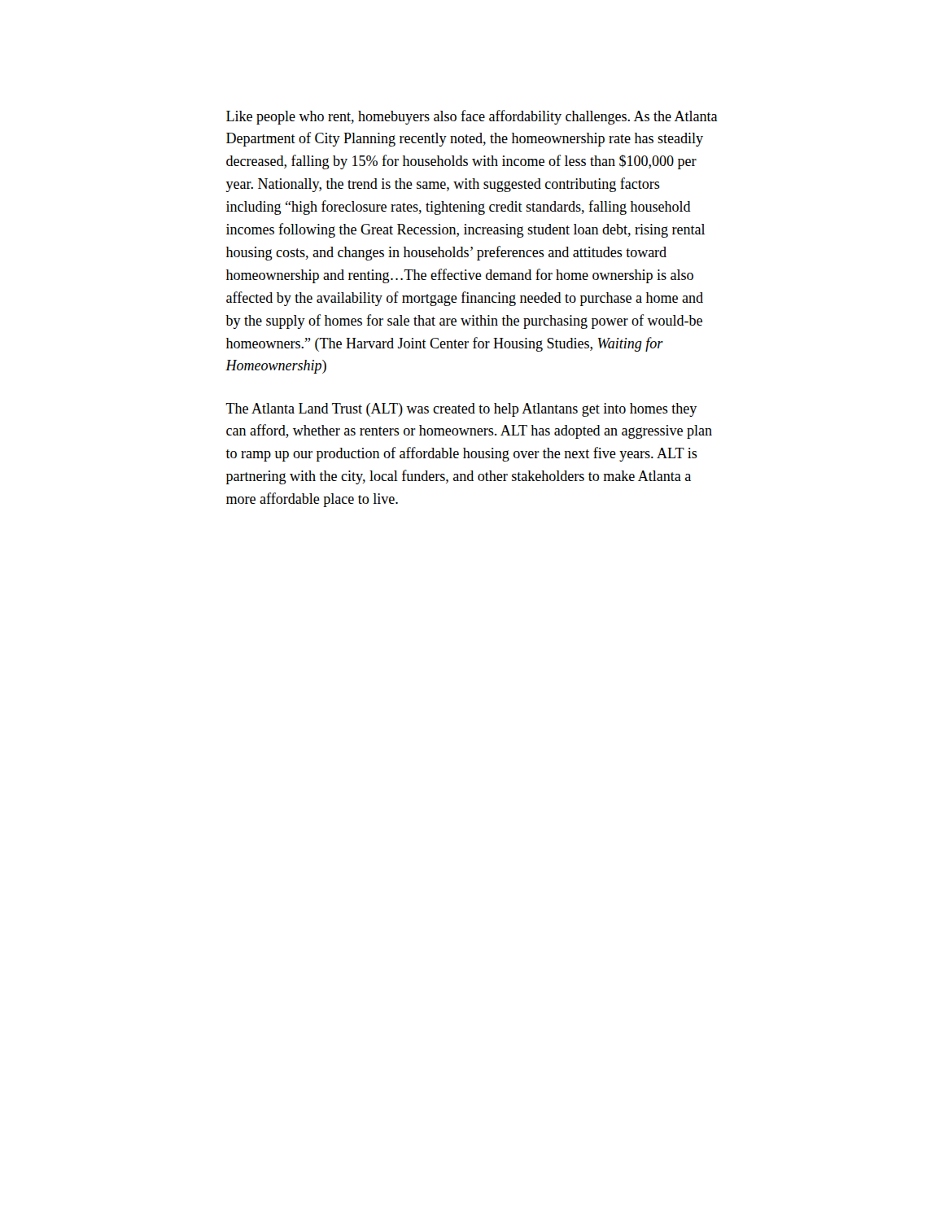Like people who rent, homebuyers also face affordability challenges. As the Atlanta Department of City Planning recently noted, the homeownership rate has steadily decreased, falling by 15% for households with income of less than $100,000 per year. Nationally, the trend is the same, with suggested contributing factors including “high foreclosure rates, tightening credit standards, falling household incomes following the Great Recession, increasing student loan debt, rising rental housing costs, and changes in households’ preferences and attitudes toward homeownership and renting…The effective demand for home ownership is also affected by the availability of mortgage financing needed to purchase a home and by the supply of homes for sale that are within the purchasing power of would-be homeowners.” (The Harvard Joint Center for Housing Studies, Waiting for Homeownership)
The Atlanta Land Trust (ALT) was created to help Atlantans get into homes they can afford, whether as renters or homeowners. ALT has adopted an aggressive plan to ramp up our production of affordable housing over the next five years. ALT is partnering with the city, local funders, and other stakeholders to make Atlanta a more affordable place to live.